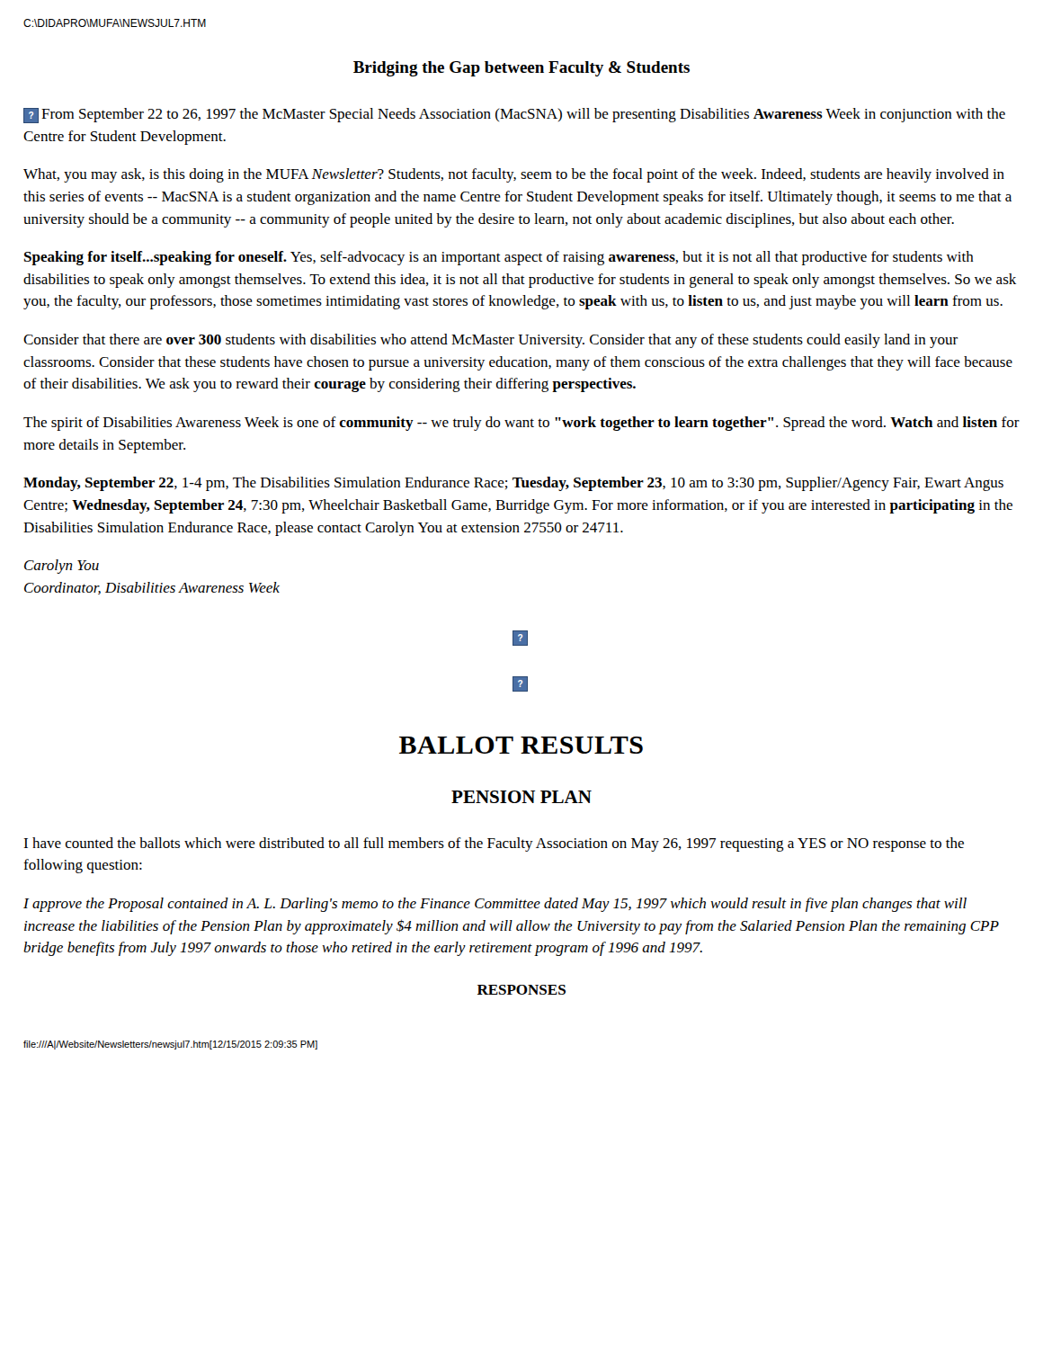C:\DIDAPRO\MUFA\NEWSJUL7.HTM
Bridging the Gap between Faculty & Students
?From September 22 to 26, 1997 the McMaster Special Needs Association (MacSNA) will be presenting Disabilities Awareness Week in conjunction with the Centre for Student Development.
What, you may ask, is this doing in the MUFA Newsletter? Students, not faculty, seem to be the focal point of the week. Indeed, students are heavily involved in this series of events -- MacSNA is a student organization and the name Centre for Student Development speaks for itself. Ultimately though, it seems to me that a university should be a community -- a community of people united by the desire to learn, not only about academic disciplines, but also about each other.
Speaking for itself...speaking for oneself. Yes, self-advocacy is an important aspect of raising awareness, but it is not all that productive for students with disabilities to speak only amongst themselves. To extend this idea, it is not all that productive for students in general to speak only amongst themselves. So we ask you, the faculty, our professors, those sometimes intimidating vast stores of knowledge, to speak with us, to listen to us, and just maybe you will learn from us.
Consider that there are over 300 students with disabilities who attend McMaster University. Consider that any of these students could easily land in your classrooms. Consider that these students have chosen to pursue a university education, many of them conscious of the extra challenges that they will face because of their disabilities. We ask you to reward their courage by considering their differing perspectives.
The spirit of Disabilities Awareness Week is one of community -- we truly do want to "work together to learn together". Spread the word. Watch and listen for more details in September.
Monday, September 22, 1-4 pm, The Disabilities Simulation Endurance Race; Tuesday, September 23, 10 am to 3:30 pm, Supplier/Agency Fair, Ewart Angus Centre; Wednesday, September 24, 7:30 pm, Wheelchair Basketball Game, Burridge Gym. For more information, or if you are interested in participating in the Disabilities Simulation Endurance Race, please contact Carolyn You at extension 27550 or 24711.
Carolyn You
Coordinator, Disabilities Awareness Week
?
?
BALLOT RESULTS
PENSION PLAN
I have counted the ballots which were distributed to all full members of the Faculty Association on May 26, 1997 requesting a YES or NO response to the following question:
I approve the Proposal contained in A. L. Darling's memo to the Finance Committee dated May 15, 1997 which would result in five plan changes that will increase the liabilities of the Pension Plan by approximately $4 million and will allow the University to pay from the Salaried Pension Plan the remaining CPP bridge benefits from July 1997 onwards to those who retired in the early retirement program of 1996 and 1997.
RESPONSES
file:///A|/Website/Newsletters/newsjul7.htm[12/15/2015 2:09:35 PM]